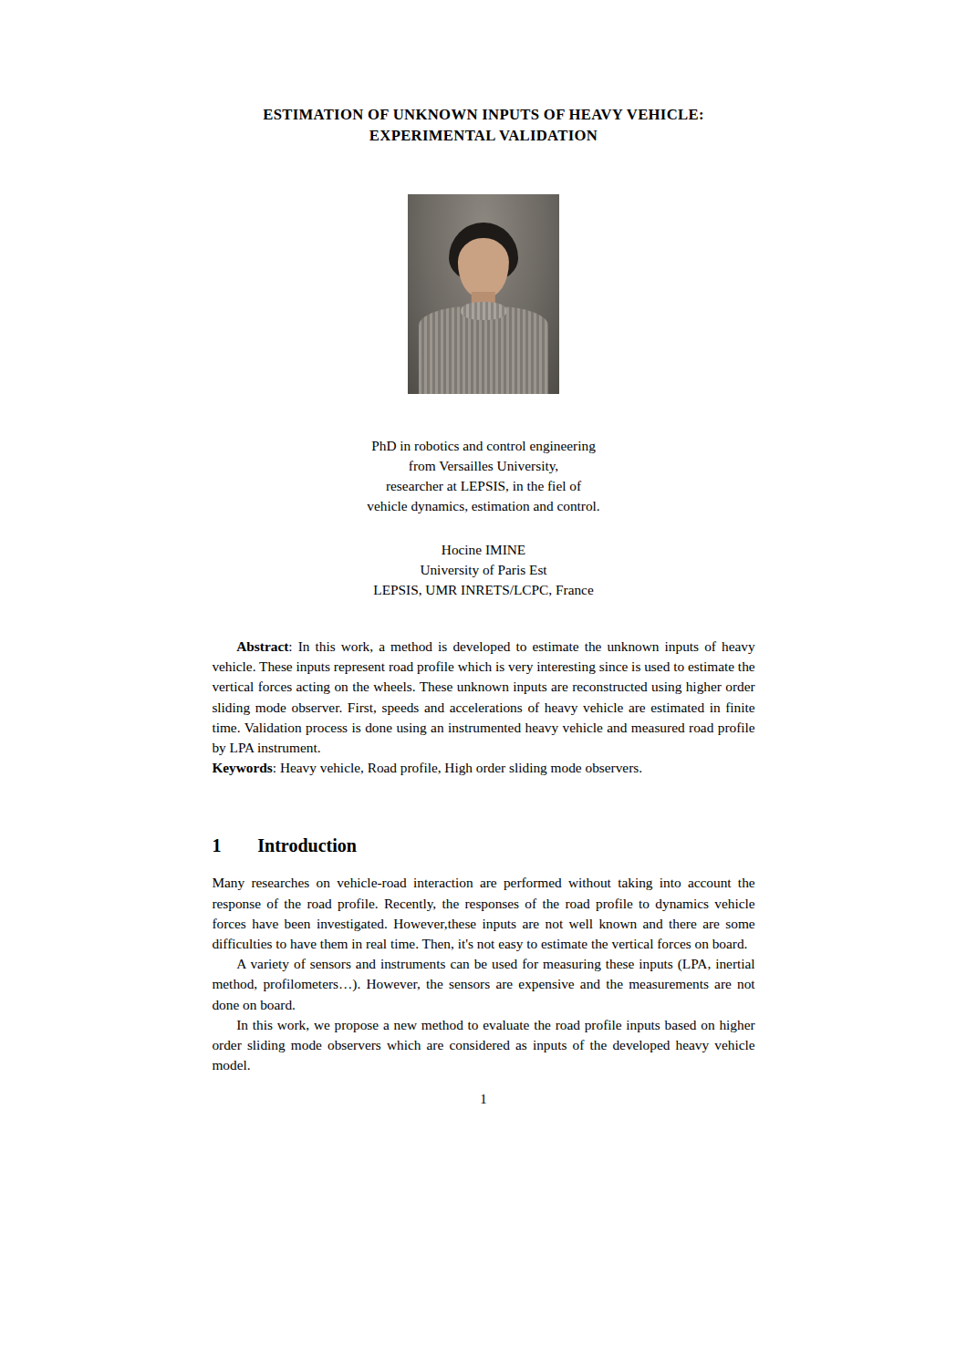Estimation of unknown inputs of heavy vehicle:
Experimental validation
PhD in robotics and control engineering
from Versailles University,
researcher at LEPSIS, in the fiel of
vehicle dynamics, estimation and control.
Hocine IMINE
University of Paris Est
LEPSIS, UMR INRETS/LCPC, France
Abstract: In this work, a method is developed to estimate the unknown inputs of heavy vehicle. These inputs represent road profile which is very interesting since is used to estimate the vertical forces acting on the wheels. These unknown inputs are reconstructed using higher order sliding mode observer. First, speeds and accelerations of heavy vehicle are estimated in finite time. Validation process is done using an instrumented heavy vehicle and measured road profile by LPA instrument.
Keywords: Heavy vehicle, Road profile, High order sliding mode observers.
1 Introduction
Many researches on vehicle-road interaction are performed without taking into account the response of the road profile. Recently, the responses of the road profile to dynamics vehicle forces have been investigated. However,these inputs are not well known and there are some difficulties to have them in real time. Then, it's not easy to estimate the vertical forces on board.
A variety of sensors and instruments can be used for measuring these inputs (LPA, inertial method, profilometers…). However, the sensors are expensive and the measurements are not done on board.
In this work, we propose a new method to evaluate the road profile inputs based on higher order sliding mode observers which are considered as inputs of the developed heavy vehicle model.
1